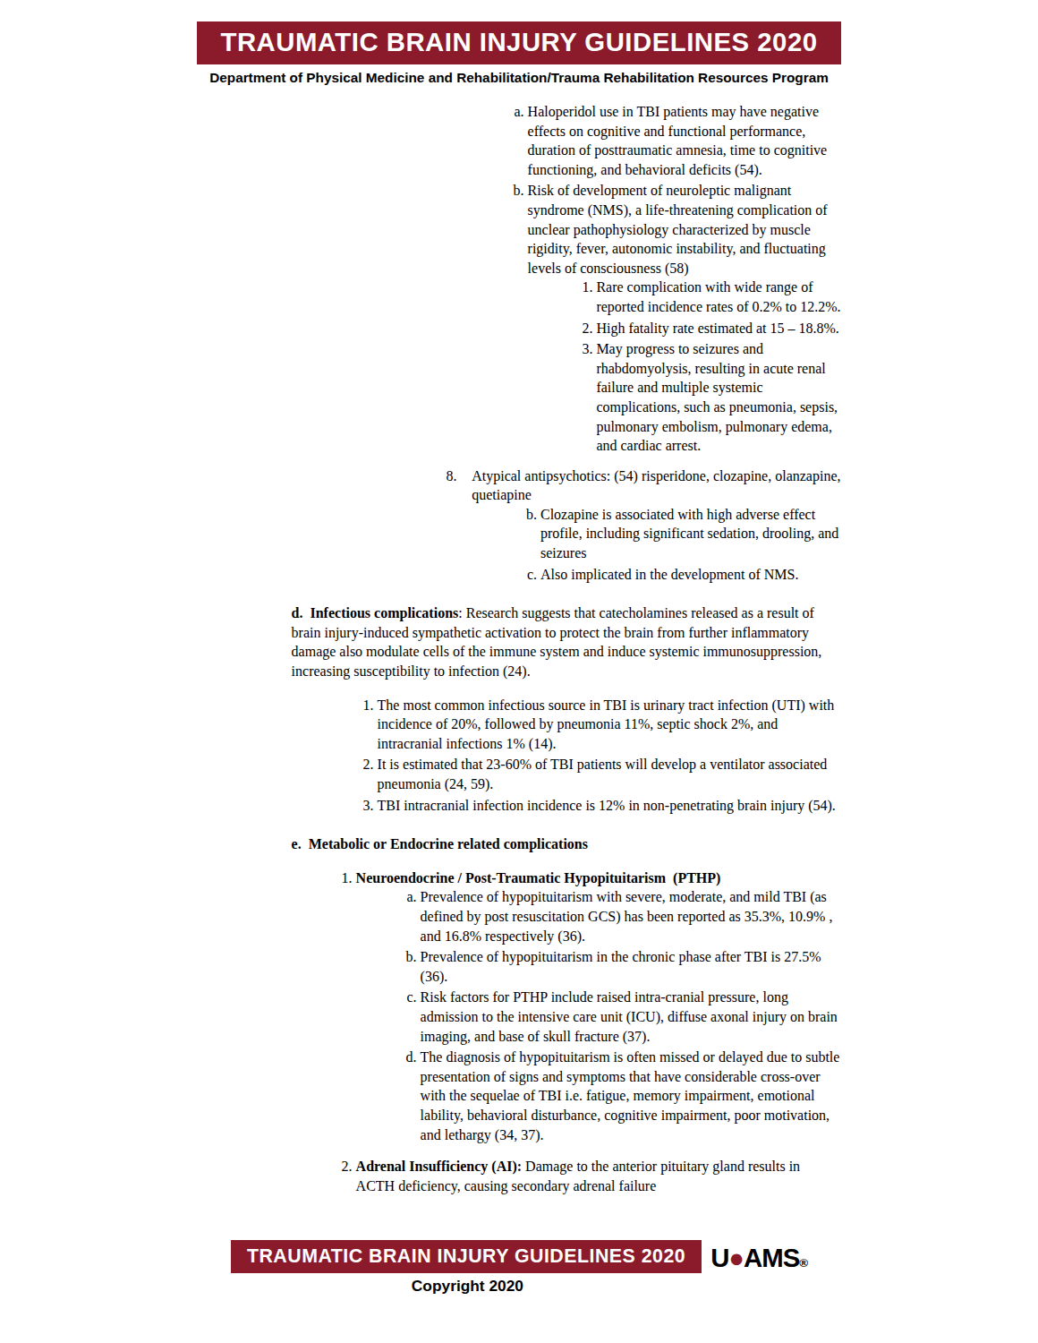TRAUMATIC BRAIN INJURY GUIDELINES 2020
Department of Physical Medicine and Rehabilitation/Trauma Rehabilitation Resources Program
Haloperidol use in TBI patients may have negative effects on cognitive and functional performance, duration of posttraumatic amnesia, time to cognitive functioning, and behavioral deficits (54).
Risk of development of neuroleptic malignant syndrome (NMS), a life-threatening complication of unclear pathophysiology characterized by muscle rigidity, fever, autonomic instability, and fluctuating levels of consciousness (58)
Rare complication with wide range of reported incidence rates of 0.2% to 12.2%.
High fatality rate estimated at 15 – 18.8%.
May progress to seizures and rhabdomyolysis, resulting in acute renal failure and multiple systemic complications, such as pneumonia, sepsis, pulmonary embolism, pulmonary edema, and cardiac arrest.
Atypical antipsychotics: (54) risperidone, clozapine, olanzapine, quetiapine
Clozapine is associated with high adverse effect profile, including significant sedation, drooling, and seizures
Also implicated in the development of NMS.
d. Infectious complications: Research suggests that catecholamines released as a result of brain injury-induced sympathetic activation to protect the brain from further inflammatory damage also modulate cells of the immune system and induce systemic immunosuppression, increasing susceptibility to infection (24).
The most common infectious source in TBI is urinary tract infection (UTI) with incidence of 20%, followed by pneumonia 11%, septic shock 2%, and intracranial infections 1% (14).
It is estimated that 23-60% of TBI patients will develop a ventilator associated pneumonia (24, 59).
TBI intracranial infection incidence is 12% in non-penetrating brain injury (54).
e. Metabolic or Endocrine related complications
Neuroendocrine / Post-Traumatic Hypopituitarism (PTHP)
Prevalence of hypopituitarism with severe, moderate, and mild TBI (as defined by post resuscitation GCS) has been reported as 35.3%, 10.9% , and 16.8% respectively (36).
Prevalence of hypopituitarism in the chronic phase after TBI is 27.5% (36).
Risk factors for PTHP include raised intra-cranial pressure, long admission to the intensive care unit (ICU), diffuse axonal injury on brain imaging, and base of skull fracture (37).
The diagnosis of hypopituitarism is often missed or delayed due to subtle presentation of signs and symptoms that have considerable cross-over with the sequelae of TBI i.e. fatigue, memory impairment, emotional lability, behavioral disturbance, cognitive impairment, poor motivation, and lethargy (34, 37).
Adrenal Insufficiency (AI): Damage to the anterior pituitary gland results in ACTH deficiency, causing secondary adrenal failure
TRAUMATIC BRAIN INJURY GUIDELINES 2020
U●AMS®
Copyright 2020